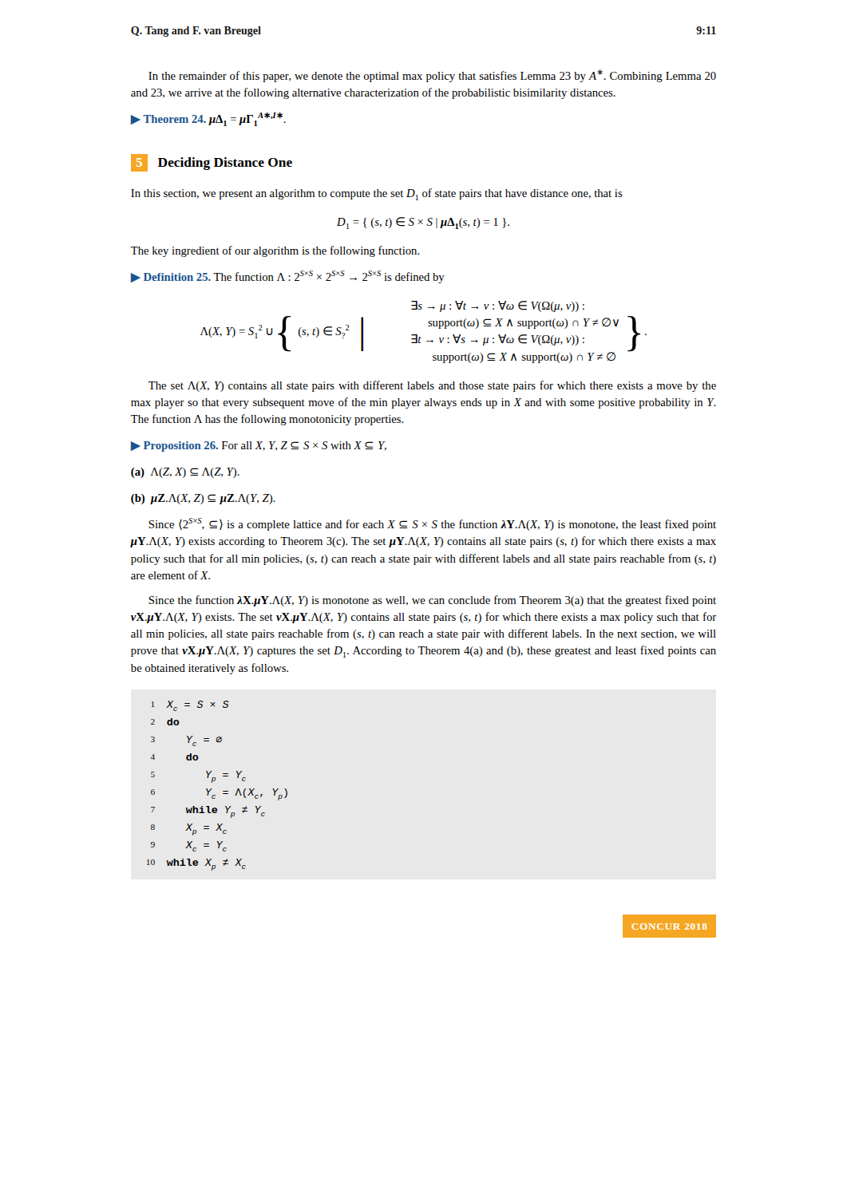Q. Tang and F. van Breugel 9:11
In the remainder of this paper, we denote the optimal max policy that satisfies Lemma 23 by A∗. Combining Lemma 20 and 23, we arrive at the following alternative characterization of the probabilistic bisimilarity distances.
▶ Theorem 24. μ Δ1 = μ Γ1A∗,I∗.
5 Deciding Distance One
In this section, we present an algorithm to compute the set D1 of state pairs that have distance one, that is
D1 = { (s, t) ∈ S × S | μ Δ1(s, t) = 1 }.
The key ingredient of our algorithm is the following function.
▶ Definition 25. The function Λ : 2S×S × 2S×S → 2S×S is defined by
Λ(X, Y) = S12 ∪ { (s, t) ∈ S?2 | ∃s → μ : ∀t → ν : ∀ω ∈ V(Ω(μ, ν)) : support(ω) ⊆ X ∧ support(ω) ∩ Y ≠ ∅∨ ∃t → ν : ∀s → μ : ∀ω ∈ V(Ω(μ, ν)) : support(ω) ⊆ X ∧ support(ω) ∩ Y ≠ ∅ } .
The set Λ(X, Y) contains all state pairs with different labels and those state pairs for which there exists a move by the max player so that every subsequent move of the min player always ends up in X and with some positive probability in Y. The function Λ has the following monotonicity properties.
▶ Proposition 26. For all X, Y, Z ⊆ S × S with X ⊆ Y,
(a) Λ(Z, X) ⊆ Λ(Z, Y).
(b) μ Z.Λ(X, Z) ⊆ μ Z.Λ(Y, Z).
Since ⟨2S×S, ⊆⟩ is a complete lattice and for each X ⊆ S × S the function λ Y.Λ(X, Y) is monotone, the least fixed point μ Y.Λ(X, Y) exists according to Theorem 3(c). The set μ Y.Λ(X, Y) contains all state pairs (s, t) for which there exists a max policy such that for all min policies, (s, t) can reach a state pair with different labels and all state pairs reachable from (s, t) are element of X.
Since the function λ X.μ Y.Λ(X, Y) is monotone as well, we can conclude from Theorem 3(a) that the greatest fixed point ν X.μ Y.Λ(X, Y) exists. The set ν X.μ Y.Λ(X, Y) contains all state pairs (s, t) for which there exists a max policy such that for all min policies, all state pairs reachable from (s, t) can reach a state pair with different labels. In the next section, we will prove that ν X.μ Y.Λ(X, Y) captures the set D1. According to Theorem 4(a) and (b), these greatest and least fixed points can be obtained iteratively as follows.
| 1 | X c = S × S |
| 2 | do |
| 3 | Y c = ∅ |
| 4 | do |
| 5 | Y p = Y c |
| 6 | Y c = Λ( X c , Y p ) |
| 7 | while Y p ≠ Y c |
| 8 | X p = X c |
| 9 | X c = Y c |
| 10 | while X p ≠ X c |
CONCUR 2018